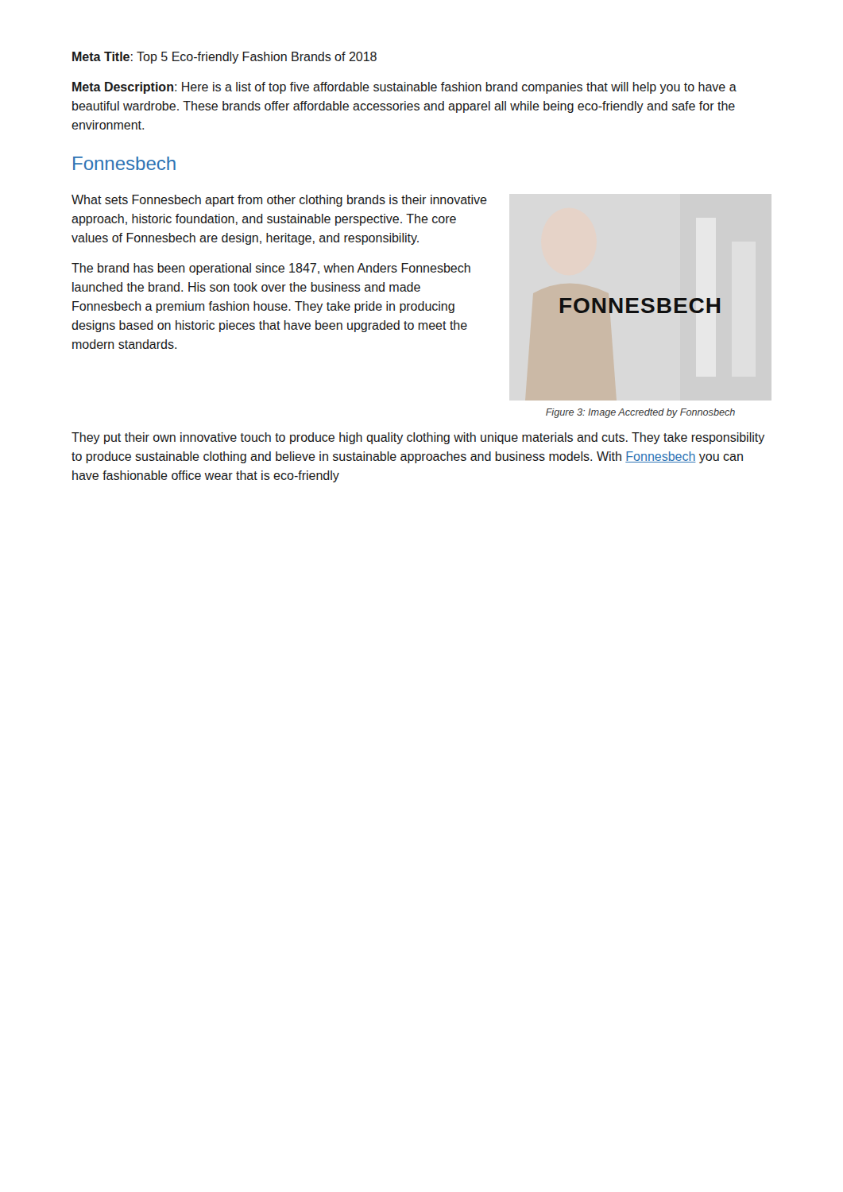Meta Title: Top 5 Eco-friendly Fashion Brands of 2018
Meta Description: Here is a list of top five affordable sustainable fashion brand companies that will help you to have a beautiful wardrobe. These brands offer affordable accessories and apparel all while being eco-friendly and safe for the environment.
Fonnesbech
Figure 3: Image Accredted by Fonnosbech
What sets Fonnesbech apart from other clothing brands is their innovative approach, historic foundation, and sustainable perspective. The core values of Fonnesbech are design, heritage, and responsibility.
The brand has been operational since 1847, when Anders Fonnesbech launched the brand. His son took over the business and made Fonnesbech a premium fashion house. They take pride in producing designs based on historic pieces that have been upgraded to meet the modern standards.
They put their own innovative touch to produce high quality clothing with unique materials and cuts. They take responsibility to produce sustainable clothing and believe in sustainable approaches and business models. With Fonnesbech you can have fashionable office wear that is eco-friendly